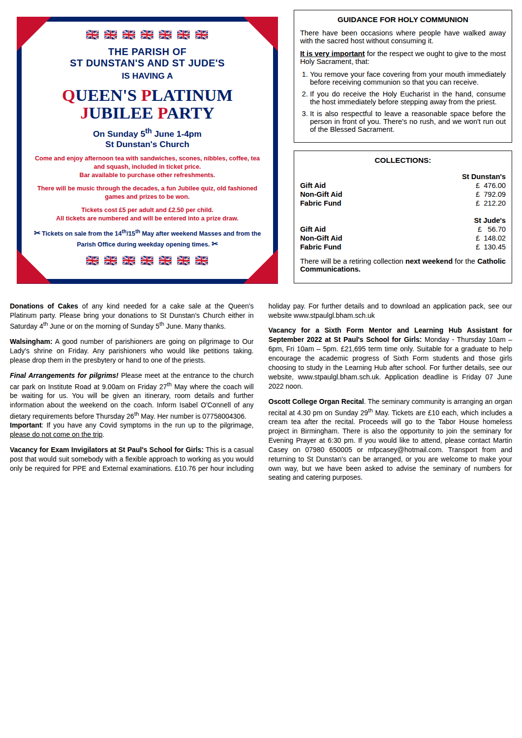🇬🇧 🇬🇧 🇬🇧 🇬🇧 🇬🇧 🇬🇧 🇬🇧
THE PARISH OF
ST DUNSTAN'S AND ST JUDE'S
IS HAVING A
QUEEN'S PLATINUM
JUBILEE PARTY
On Sunday 5th June 1-4pm
St Dunstan's Church
Come and enjoy afternoon tea with sandwiches, scones, nibbles, coffee, tea and squash, included in ticket price.
Bar available to purchase other refreshments.
There will be music through the decades, a fun Jubilee quiz, old fashioned games and prizes to be won.
Tickets cost £5 per adult and £2.50 per child.
All tickets are numbered and will be entered into a prize draw.
✂ Tickets on sale from the 14th/15th May after weekend Masses and from the Parish Office during weekday opening times. ✂
🇬🇧 🇬🇧 🇬🇧 🇬🇧 🇬🇧 🇬🇧 🇬🇧
GUIDANCE FOR HOLY COMMUNION
There have been occasions where people have walked away with the sacred host without consuming it.
It is very important for the respect we ought to give to the most Holy Sacrament, that:
You remove your face covering from your mouth immediately before receiving communion so that you can receive.
If you do receive the Holy Eucharist in the hand, consume the host immediately before stepping away from the priest.
It is also respectful to leave a reasonable space before the person in front of you. There's no rush, and we won't run out of the Blessed Sacrament.
COLLECTIONS:
| | St Dunstan's |
| Gift Aid | £ 476.00 |
| Non-Gift Aid | £ 792.09 |
| Fabric Fund | £ 212.20 |
| | St Jude's |
| Gift Aid | £ 56.70 |
| Non-Gift Aid | £ 148.02 |
| Fabric Fund | £ 130.45 |
There will be a retiring collection next weekend for the Catholic Communications.
Donations of Cakes of any kind needed for a cake sale at the Queen's Platinum party. Please bring your donations to St Dunstan's Church either in Saturday 4th June or on the morning of Sunday 5th June. Many thanks.
Walsingham: A good number of parishioners are going on pilgrimage to Our Lady's shrine on Friday. Any parishioners who would like petitions taking. please drop them in the presbytery or hand to one of the priests.
Final Arrangements for pilgrims! Please meet at the entrance to the church car park on Institute Road at 9.00am on Friday 27th May where the coach will be waiting for us. You will be given an itinerary, room details and further information about the weekend on the coach. Inform Isabel O'Connell of any dietary requirements before Thursday 26th May. Her number is 07758004306.
Important: If you have any Covid symptoms in the run up to the pilgrimage, please do not come on the trip.
Vacancy for Exam Invigilators at St Paul's School for Girls: This is a casual post that would suit somebody with a flexible approach to working as you would only be required for PPE and External examinations. £10.76 per hour including holiday pay. For further details and to download an application pack, see our website www.stpaulgl.bham.sch.uk
Vacancy for a Sixth Form Mentor and Learning Hub Assistant for September 2022 at St Paul's School for Girls: Monday - Thursday 10am – 6pm, Fri 10am – 5pm. £21,695 term time only. Suitable for a graduate to help encourage the academic progress of Sixth Form students and those girls choosing to study in the Learning Hub after school. For further details, see our website, www.stpaulgl.bham.sch.uk. Application deadline is Friday 07 June 2022 noon.
Oscott College Organ Recital. The seminary community is arranging an organ recital at 4.30 pm on Sunday 29th May. Tickets are £10 each, which includes a cream tea after the recital. Proceeds will go to the Tabor House homeless project in Birmingham. There is also the opportunity to join the seminary for Evening Prayer at 6:30 pm. If you would like to attend, please contact Martin Casey on 07980 650005 or mfpcasey@hotmail.com. Transport from and returning to St Dunstan's can be arranged, or you are welcome to make your own way, but we have been asked to advise the seminary of numbers for seating and catering purposes.